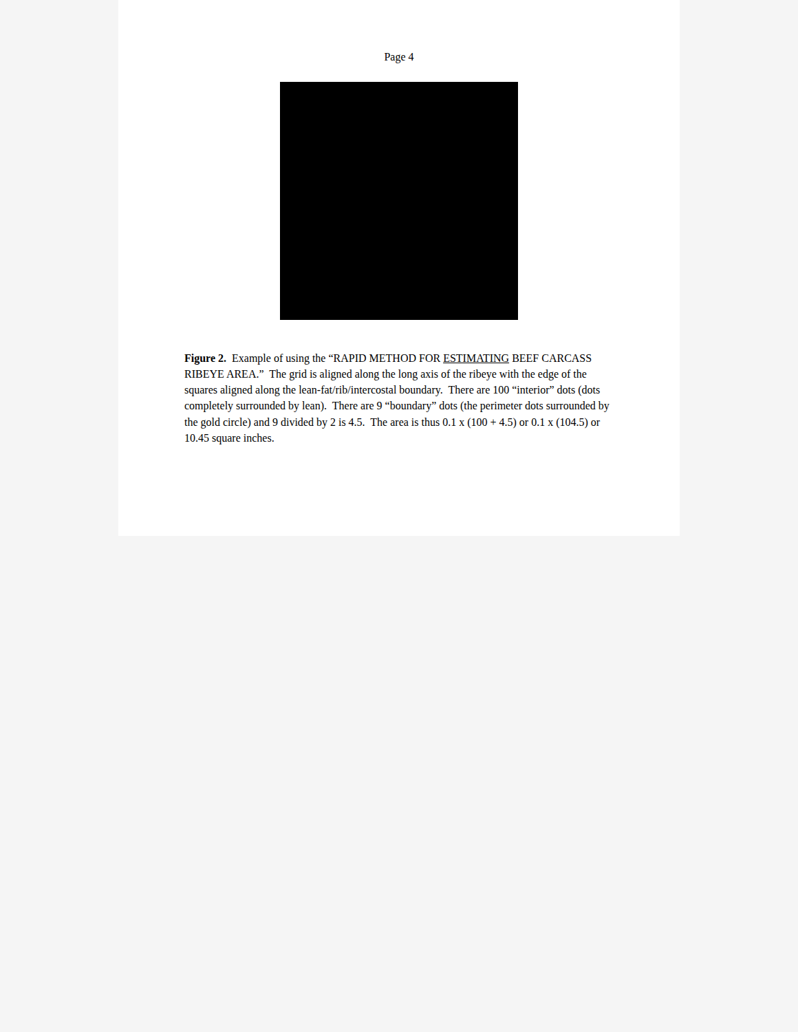Page 4
Figure 2. Example of using the “RAPID METHOD FOR ESTIMATING BEEF CARCASS RIBEYE AREA.” The grid is aligned along the long axis of the ribeye with the edge of the squares aligned along the lean-fat/rib/intercostal boundary. There are 100 “interior” dots (dots completely surrounded by lean). There are 9 “boundary” dots (the perimeter dots surrounded by the gold circle) and 9 divided by 2 is 4.5. The area is thus 0.1 x (100 + 4.5) or 0.1 x (104.5) or 10.45 square inches.